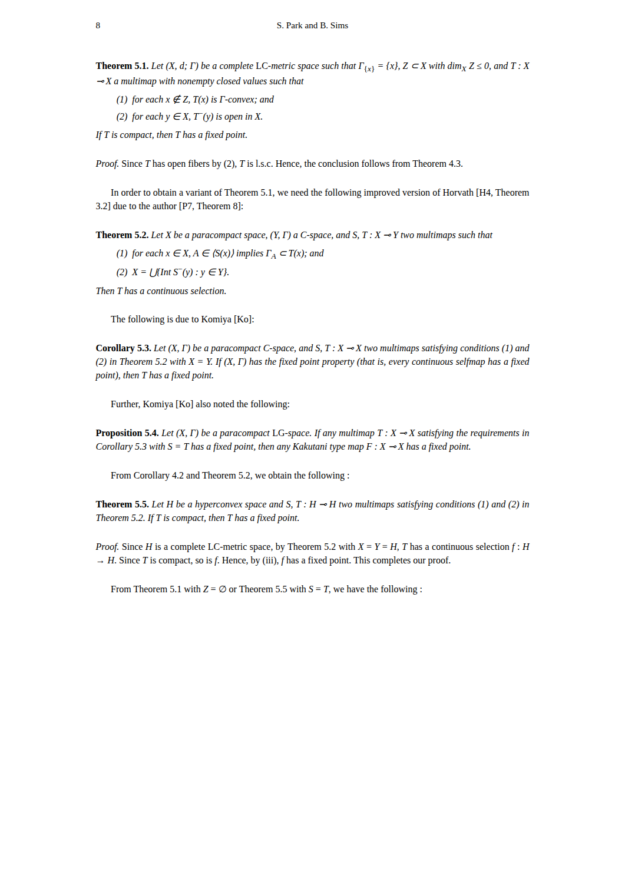8 S. Park and B. Sims 8
Theorem 5.1. Let (X, d; Γ) be a complete LC-metric space such that Γ{x} = {x}, Z ⊂ X with dimX Z ≤ 0, and T : X ⊸ X a multimap with nonempty closed values such that
for each x ∉ Z, T(x) is Γ-convex; and
for each y ∈ X, T−(y) is open in X.
If T is compact, then T has a fixed point.
Proof. Since T has open fibers by (2), T is l.s.c. Hence, the conclusion follows from Theorem 4.3.
In order to obtain a variant of Theorem 5.1, we need the following improved version of Horvath [H4, Theorem 3.2] due to the author [P7, Theorem 8]:
Theorem 5.2. Let X be a paracompact space, (Y, Γ) a C-space, and S, T : X ⊸ Y two multimaps such that
for each x ∈ X, A ∈ ⟨S(x)⟩ implies ΓA ⊂ T(x); and
X = ⋃{Int S−(y) : y ∈ Y}.
Then T has a continuous selection.
The following is due to Komiya [Ko]:
Corollary 5.3. Let (X, Γ) be a paracompact C-space, and S, T : X ⊸ X two multimaps satisfying conditions (1) and (2) in Theorem 5.2 with X = Y. If (X, Γ) has the fixed point property (that is, every continuous selfmap has a fixed point), then T has a fixed point.
Further, Komiya [Ko] also noted the following:
Proposition 5.4. Let (X, Γ) be a paracompact LG-space. If any multimap T : X ⊸ X satisfying the requirements in Corollary 5.3 with S = T has a fixed point, then any Kakutani type map F : X ⊸ X has a fixed point.
From Corollary 4.2 and Theorem 5.2, we obtain the following :
Theorem 5.5. Let H be a hyperconvex space and S, T : H ⊸ H two multimaps satisfying conditions (1) and (2) in Theorem 5.2. If T is compact, then T has a fixed point.
Proof. Since H is a complete LC-metric space, by Theorem 5.2 with X = Y = H, T has a continuous selection f : H → H. Since T is compact, so is f. Hence, by (iii), f has a fixed point. This completes our proof.
From Theorem 5.1 with Z = ∅ or Theorem 5.5 with S = T, we have the following :